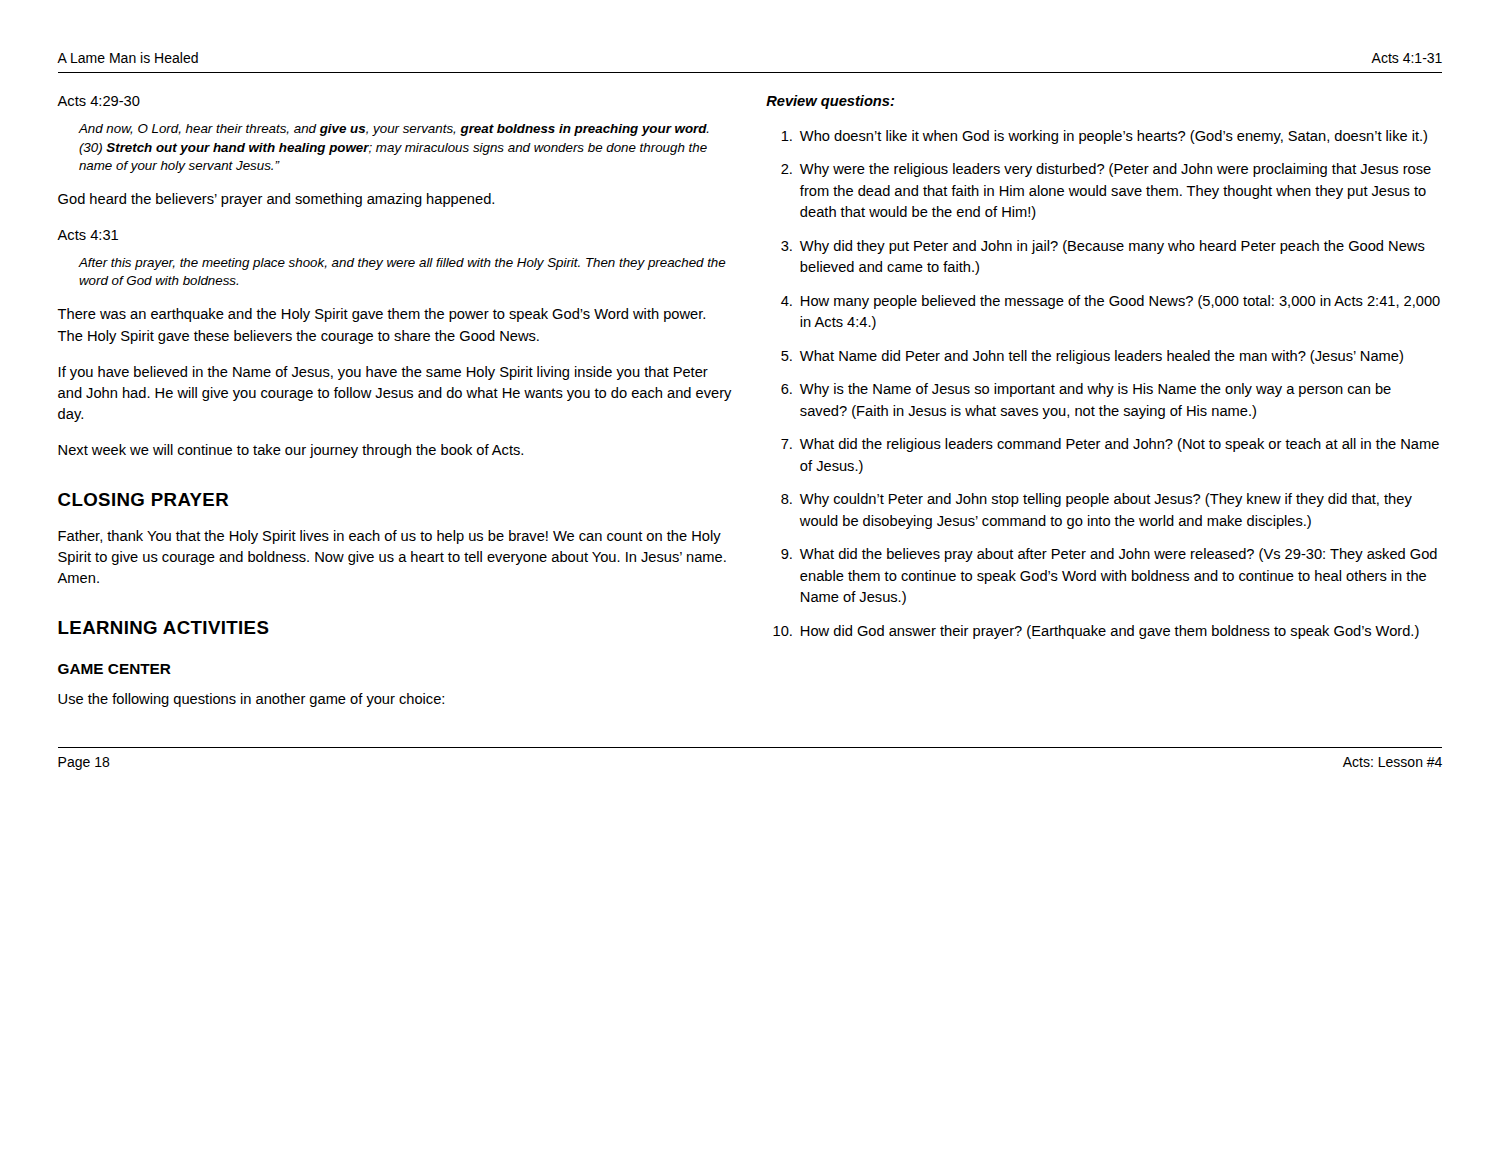A Lame Man is Healed Acts 4:1-31
Acts 4:29-30
And now, O Lord, hear their threats, and give us, your servants, great boldness in preaching your word. (30) Stretch out your hand with healing power; may miraculous signs and wonders be done through the name of your holy servant Jesus.”
God heard the believers’ prayer and something amazing happened.
Acts 4:31
After this prayer, the meeting place shook, and they were all filled with the Holy Spirit. Then they preached the word of God with boldness.
There was an earthquake and the Holy Spirit gave them the power to speak God’s Word with power. The Holy Spirit gave these believers the courage to share the Good News.
If you have believed in the Name of Jesus, you have the same Holy Spirit living inside you that Peter and John had. He will give you courage to follow Jesus and do what He wants you to do each and every day.
Next week we will continue to take our journey through the book of Acts.
CLOSING PRAYER
Father, thank You that the Holy Spirit lives in each of us to help us be brave! We can count on the Holy Spirit to give us courage and boldness. Now give us a heart to tell everyone about You. In Jesus’ name. Amen.
LEARNING ACTIVITIES
GAME CENTER
Use the following questions in another game of your choice:
Review questions:
Who doesn’t like it when God is working in people’s hearts? (God’s enemy, Satan, doesn’t like it.)
Why were the religious leaders very disturbed? (Peter and John were proclaiming that Jesus rose from the dead and that faith in Him alone would save them. They thought when they put Jesus to death that would be the end of Him!)
Why did they put Peter and John in jail? (Because many who heard Peter peach the Good News believed and came to faith.)
How many people believed the message of the Good News? (5,000 total: 3,000 in Acts 2:41, 2,000 in Acts 4:4.)
What Name did Peter and John tell the religious leaders healed the man with? (Jesus’ Name)
Why is the Name of Jesus so important and why is His Name the only way a person can be saved? (Faith in Jesus is what saves you, not the saying of His name.)
What did the religious leaders command Peter and John? (Not to speak or teach at all in the Name of Jesus.)
Why couldn’t Peter and John stop telling people about Jesus? (They knew if they did that, they would be disobeying Jesus’ command to go into the world and make disciples.)
What did the believes pray about after Peter and John were released? (Vs 29-30: They asked God enable them to continue to speak God’s Word with boldness and to continue to heal others in the Name of Jesus.)
How did God answer their prayer? (Earthquake and gave them boldness to speak God’s Word.)
Page 18 Acts: Lesson #4